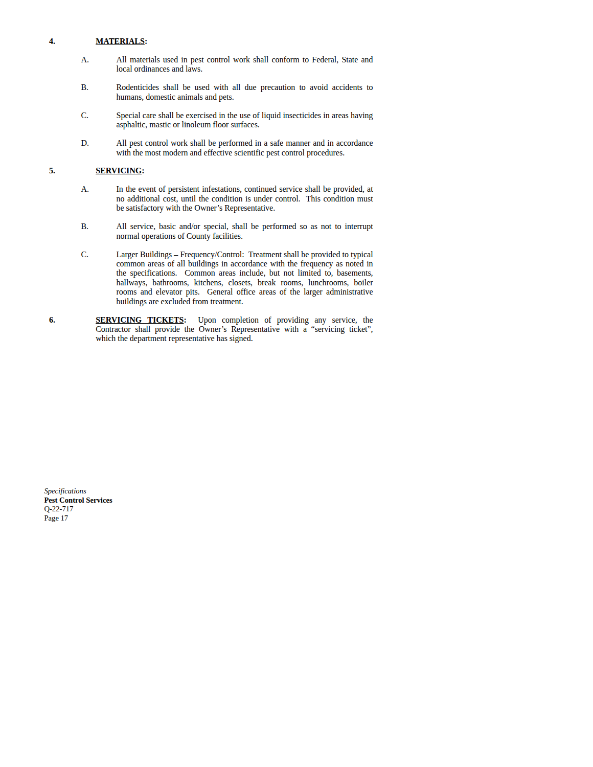4.
MATERIALS:
A.
All materials used in pest control work shall conform to Federal, State and local ordinances and laws.
B.
Rodenticides shall be used with all due precaution to avoid accidents to humans, domestic animals and pets.
C.
Special care shall be exercised in the use of liquid insecticides in areas having asphaltic, mastic or linoleum floor surfaces.
D.
All pest control work shall be performed in a safe manner and in accordance with the most modern and effective scientific pest control procedures.
5.
SERVICING:
A.
In the event of persistent infestations, continued service shall be provided, at no additional cost, until the condition is under control. This condition must be satisfactory with the Owner’s Representative.
B.
All service, basic and/or special, shall be performed so as not to interrupt normal operations of County facilities.
C.
Larger Buildings – Frequency/Control: Treatment shall be provided to typical common areas of all buildings in accordance with the frequency as noted in the specifications. Common areas include, but not limited to, basements, hallways, bathrooms, kitchens, closets, break rooms, lunchrooms, boiler rooms and elevator pits. General office areas of the larger administrative buildings are excluded from treatment.
6.
SERVICING TICKETS: Upon completion of providing any service, the Contractor shall provide the Owner’s Representative with a “servicing ticket”, which the department representative has signed.
Specifications
Pest Control Services
Q-22-717
Page 17